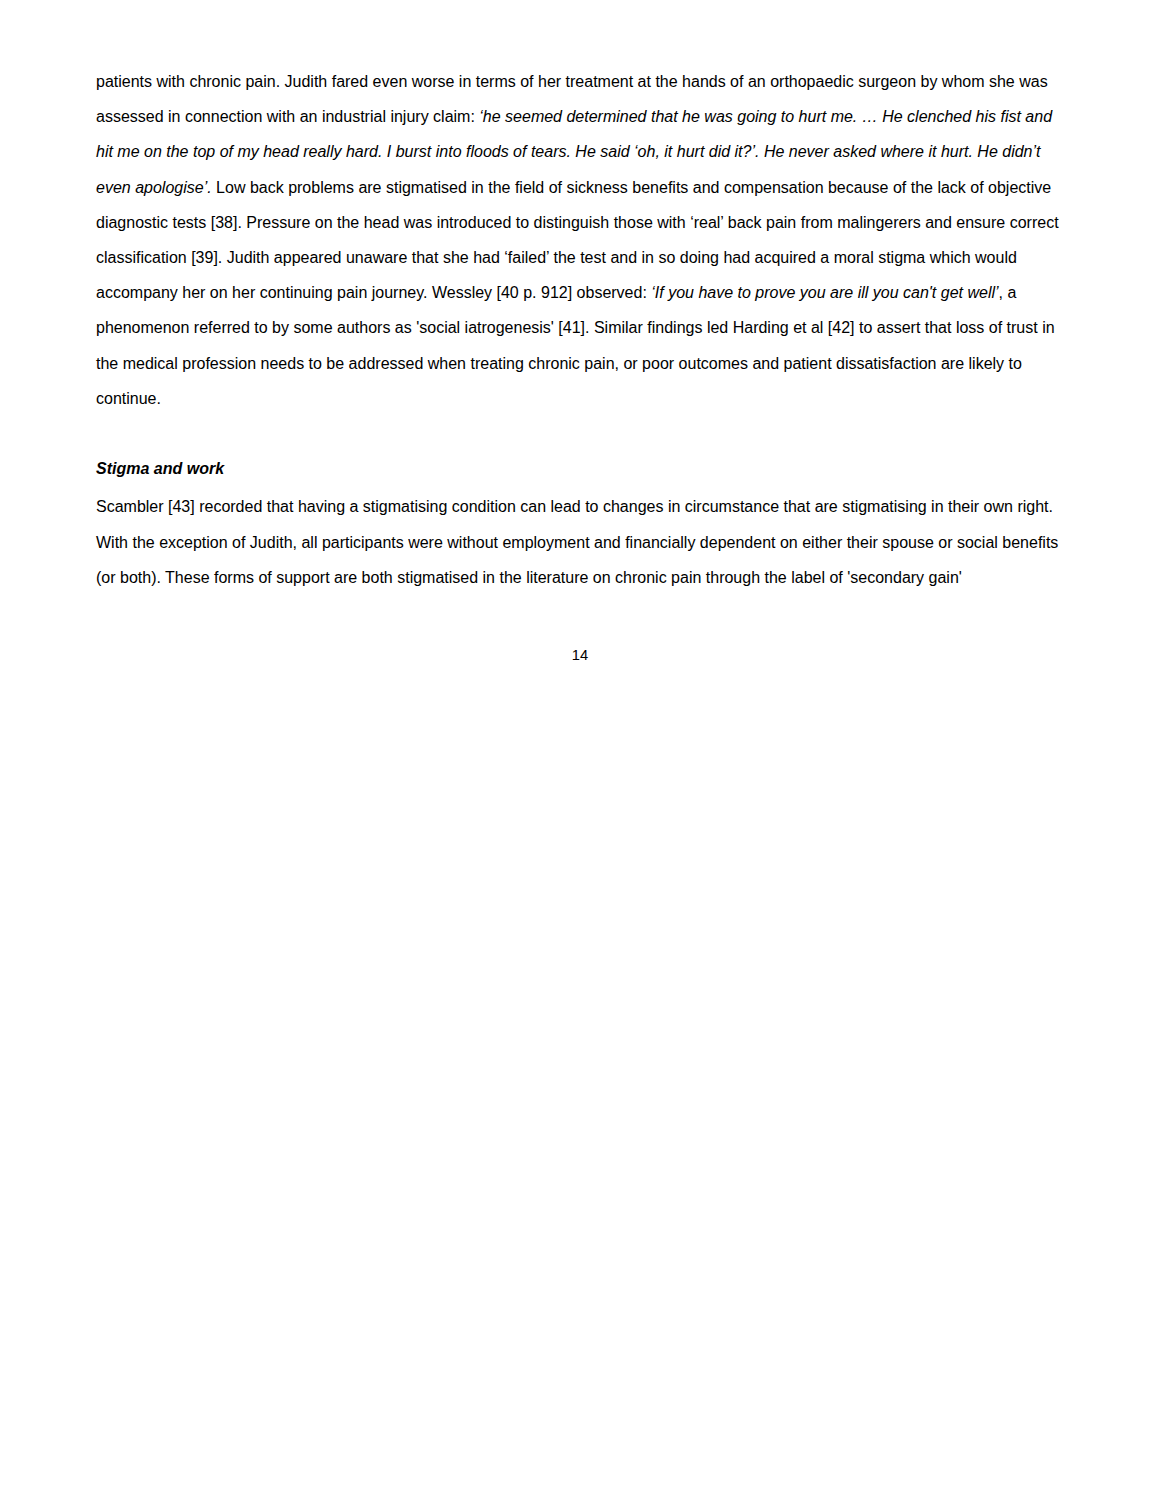patients with chronic pain. Judith fared even worse in terms of her treatment at the hands of an orthopaedic surgeon by whom she was assessed in connection with an industrial injury claim: ‘he seemed determined that he was going to hurt me. … He clenched his fist and hit me on the top of my head really hard. I burst into floods of tears. He said ‘oh, it hurt did it?’. He never asked where it hurt. He didn’t even apologise’. Low back problems are stigmatised in the field of sickness benefits and compensation because of the lack of objective diagnostic tests [38]. Pressure on the head was introduced to distinguish those with ‘real’ back pain from malingerers and ensure correct classification [39]. Judith appeared unaware that she had ‘failed’ the test and in so doing had acquired a moral stigma which would accompany her on her continuing pain journey. Wessley [40 p. 912] observed: ‘If you have to prove you are ill you can't get well’, a phenomenon referred to by some authors as 'social iatrogenesis' [41]. Similar findings led Harding et al [42] to assert that loss of trust in the medical profession needs to be addressed when treating chronic pain, or poor outcomes and patient dissatisfaction are likely to continue.
Stigma and work
Scambler [43] recorded that having a stigmatising condition can lead to changes in circumstance that are stigmatising in their own right. With the exception of Judith, all participants were without employment and financially dependent on either their spouse or social benefits (or both). These forms of support are both stigmatised in the literature on chronic pain through the label of 'secondary gain'
14